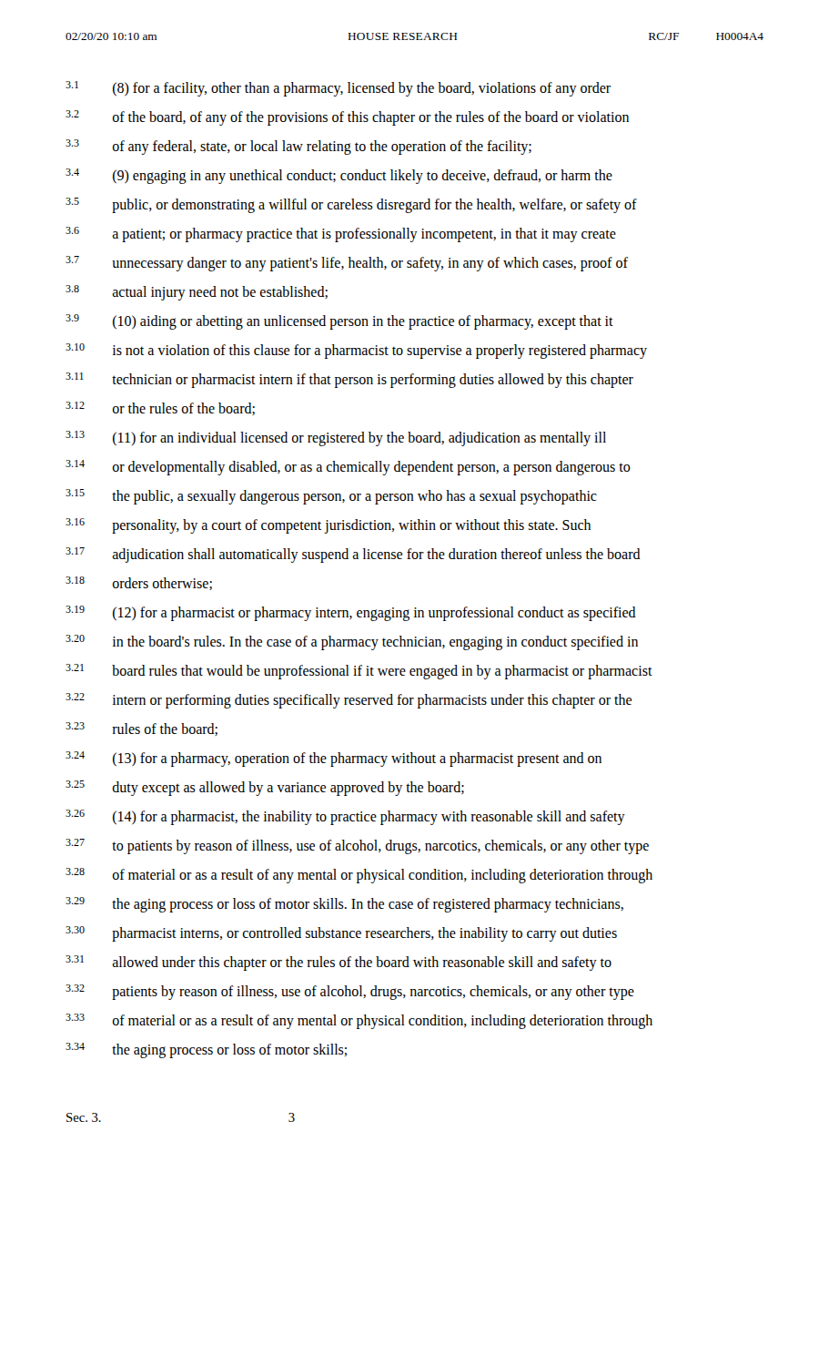02/20/20 10:10 am HOUSE RESEARCH RC/JF H0004A4
3.1(8) for a facility, other than a pharmacy, licensed by the board, violations of any order
3.2of the board, of any of the provisions of this chapter or the rules of the board or violation
3.3of any federal, state, or local law relating to the operation of the facility;
3.4(9) engaging in any unethical conduct; conduct likely to deceive, defraud, or harm the
3.5public, or demonstrating a willful or careless disregard for the health, welfare, or safety of
3.6a patient; or pharmacy practice that is professionally incompetent, in that it may create
3.7unnecessary danger to any patient's life, health, or safety, in any of which cases, proof of
3.8actual injury need not be established;
3.9(10) aiding or abetting an unlicensed person in the practice of pharmacy, except that it
3.10is not a violation of this clause for a pharmacist to supervise a properly registered pharmacy
3.11technician or pharmacist intern if that person is performing duties allowed by this chapter
3.12or the rules of the board;
3.13(11) for an individual licensed or registered by the board, adjudication as mentally ill
3.14or developmentally disabled, or as a chemically dependent person, a person dangerous to
3.15the public, a sexually dangerous person, or a person who has a sexual psychopathic
3.16personality, by a court of competent jurisdiction, within or without this state. Such
3.17adjudication shall automatically suspend a license for the duration thereof unless the board
3.18orders otherwise;
3.19(12) for a pharmacist or pharmacy intern, engaging in unprofessional conduct as specified
3.20in the board's rules. In the case of a pharmacy technician, engaging in conduct specified in
3.21board rules that would be unprofessional if it were engaged in by a pharmacist or pharmacist
3.22intern or performing duties specifically reserved for pharmacists under this chapter or the
3.23rules of the board;
3.24(13) for a pharmacy, operation of the pharmacy without a pharmacist present and on
3.25duty except as allowed by a variance approved by the board;
3.26(14) for a pharmacist, the inability to practice pharmacy with reasonable skill and safety
3.27to patients by reason of illness, use of alcohol, drugs, narcotics, chemicals, or any other type
3.28of material or as a result of any mental or physical condition, including deterioration through
3.29the aging process or loss of motor skills. In the case of registered pharmacy technicians,
3.30pharmacist interns, or controlled substance researchers, the inability to carry out duties
3.31allowed under this chapter or the rules of the board with reasonable skill and safety to
3.32patients by reason of illness, use of alcohol, drugs, narcotics, chemicals, or any other type
3.33of material or as a result of any mental or physical condition, including deterioration through
3.34the aging process or loss of motor skills;
Sec. 3. 3